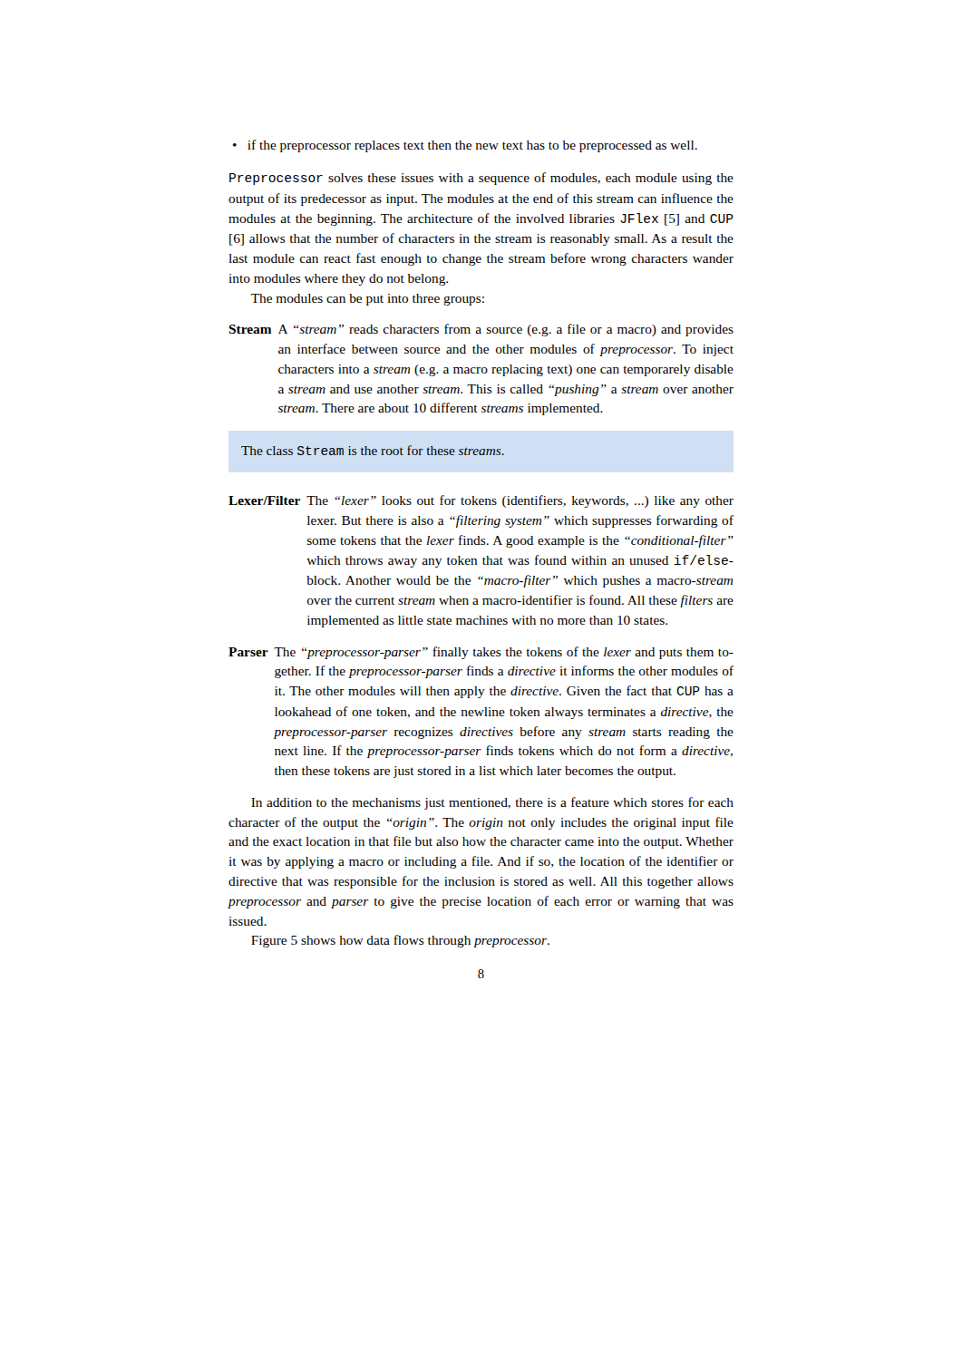if the preprocessor replaces text then the new text has to be preprocessed as well.
Preprocessor solves these issues with a sequence of modules, each module using the output of its predecessor as input. The modules at the end of this stream can influence the modules at the beginning. The architecture of the involved libraries JFlex [5] and CUP [6] allows that the number of characters in the stream is reasonably small. As a result the last module can react fast enough to change the stream before wrong characters wander into modules where they do not belong.
The modules can be put into three groups:
Stream
A “stream” reads characters from a source (e.g. a file or a macro) and provides an interface between source and the other modules of preprocessor. To inject characters into a stream (e.g. a macro replacing text) one can temporarely disable a stream and use another stream. This is called “pushing” a stream over another stream. There are about 10 different streams implemented.
The class Stream is the root for these streams.
Lexer/Filter
The “lexer” looks out for tokens (identifiers, keywords, ...) like any other lexer. But there is also a “filtering system” which suppresses forwarding of some tokens that the lexer finds. A good example is the “conditional-filter” which throws away any token that was found within an unused if/else-block. Another would be the “macro-filter” which pushes a macro-stream over the current stream when a macro-identifier is found. All these filters are implemented as little state machines with no more than 10 states.
Parser
The “preprocessor-parser” finally takes the tokens of the lexer and puts them together. If the preprocessor-parser finds a directive it informs the other modules of it. The other modules will then apply the directive. Given the fact that CUP has a lookahead of one token, and the newline token always terminates a directive, the preprocessor-parser recognizes directives before any stream starts reading the next line. If the preprocessor-parser finds tokens which do not form a directive, then these tokens are just stored in a list which later becomes the output.
In addition to the mechanisms just mentioned, there is a feature which stores for each character of the output the “origin”. The origin not only includes the original input file and the exact location in that file but also how the character came into the output. Whether it was by applying a macro or including a file. And if so, the location of the identifier or directive that was responsible for the inclusion is stored as well. All this together allows preprocessor and parser to give the precise location of each error or warning that was issued.
Figure 5 shows how data flows through preprocessor.
8